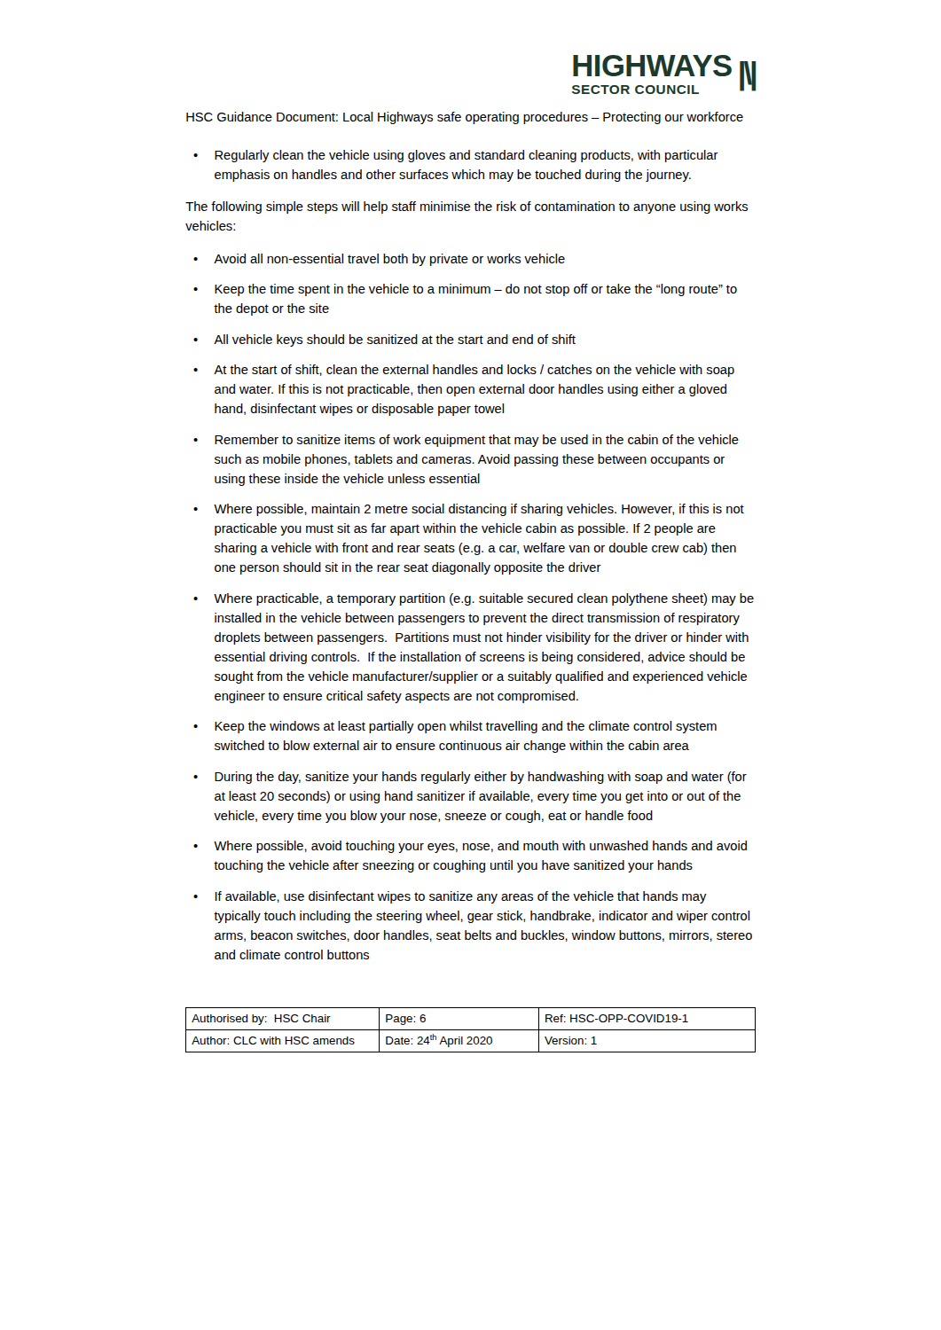HIGHWAYS SECTOR COUNCIL |\|
HSC Guidance Document: Local Highways safe operating procedures – Protecting our workforce
Regularly clean the vehicle using gloves and standard cleaning products, with particular emphasis on handles and other surfaces which may be touched during the journey.
The following simple steps will help staff minimise the risk of contamination to anyone using works vehicles:
Avoid all non-essential travel both by private or works vehicle
Keep the time spent in the vehicle to a minimum – do not stop off or take the “long route” to the depot or the site
All vehicle keys should be sanitized at the start and end of shift
At the start of shift, clean the external handles and locks / catches on the vehicle with soap and water. If this is not practicable, then open external door handles using either a gloved hand, disinfectant wipes or disposable paper towel
Remember to sanitize items of work equipment that may be used in the cabin of the vehicle such as mobile phones, tablets and cameras. Avoid passing these between occupants or using these inside the vehicle unless essential
Where possible, maintain 2 metre social distancing if sharing vehicles. However, if this is not practicable you must sit as far apart within the vehicle cabin as possible. If 2 people are sharing a vehicle with front and rear seats (e.g. a car, welfare van or double crew cab) then one person should sit in the rear seat diagonally opposite the driver
Where practicable, a temporary partition (e.g. suitable secured clean polythene sheet) may be installed in the vehicle between passengers to prevent the direct transmission of respiratory droplets between passengers. Partitions must not hinder visibility for the driver or hinder with essential driving controls. If the installation of screens is being considered, advice should be sought from the vehicle manufacturer/supplier or a suitably qualified and experienced vehicle engineer to ensure critical safety aspects are not compromised.
Keep the windows at least partially open whilst travelling and the climate control system switched to blow external air to ensure continuous air change within the cabin area
During the day, sanitize your hands regularly either by handwashing with soap and water (for at least 20 seconds) or using hand sanitizer if available, every time you get into or out of the vehicle, every time you blow your nose, sneeze or cough, eat or handle food
Where possible, avoid touching your eyes, nose, and mouth with unwashed hands and avoid touching the vehicle after sneezing or coughing until you have sanitized your hands
If available, use disinfectant wipes to sanitize any areas of the vehicle that hands may typically touch including the steering wheel, gear stick, handbrake, indicator and wiper control arms, beacon switches, door handles, seat belts and buckles, window buttons, mirrors, stereo and climate control buttons
| Authorised by: HSC Chair | Page: 6 | Ref: HSC-OPP-COVID19-1 |
| Author: CLC with HSC amends | Date: 24 th April 2020 | Version: 1 |